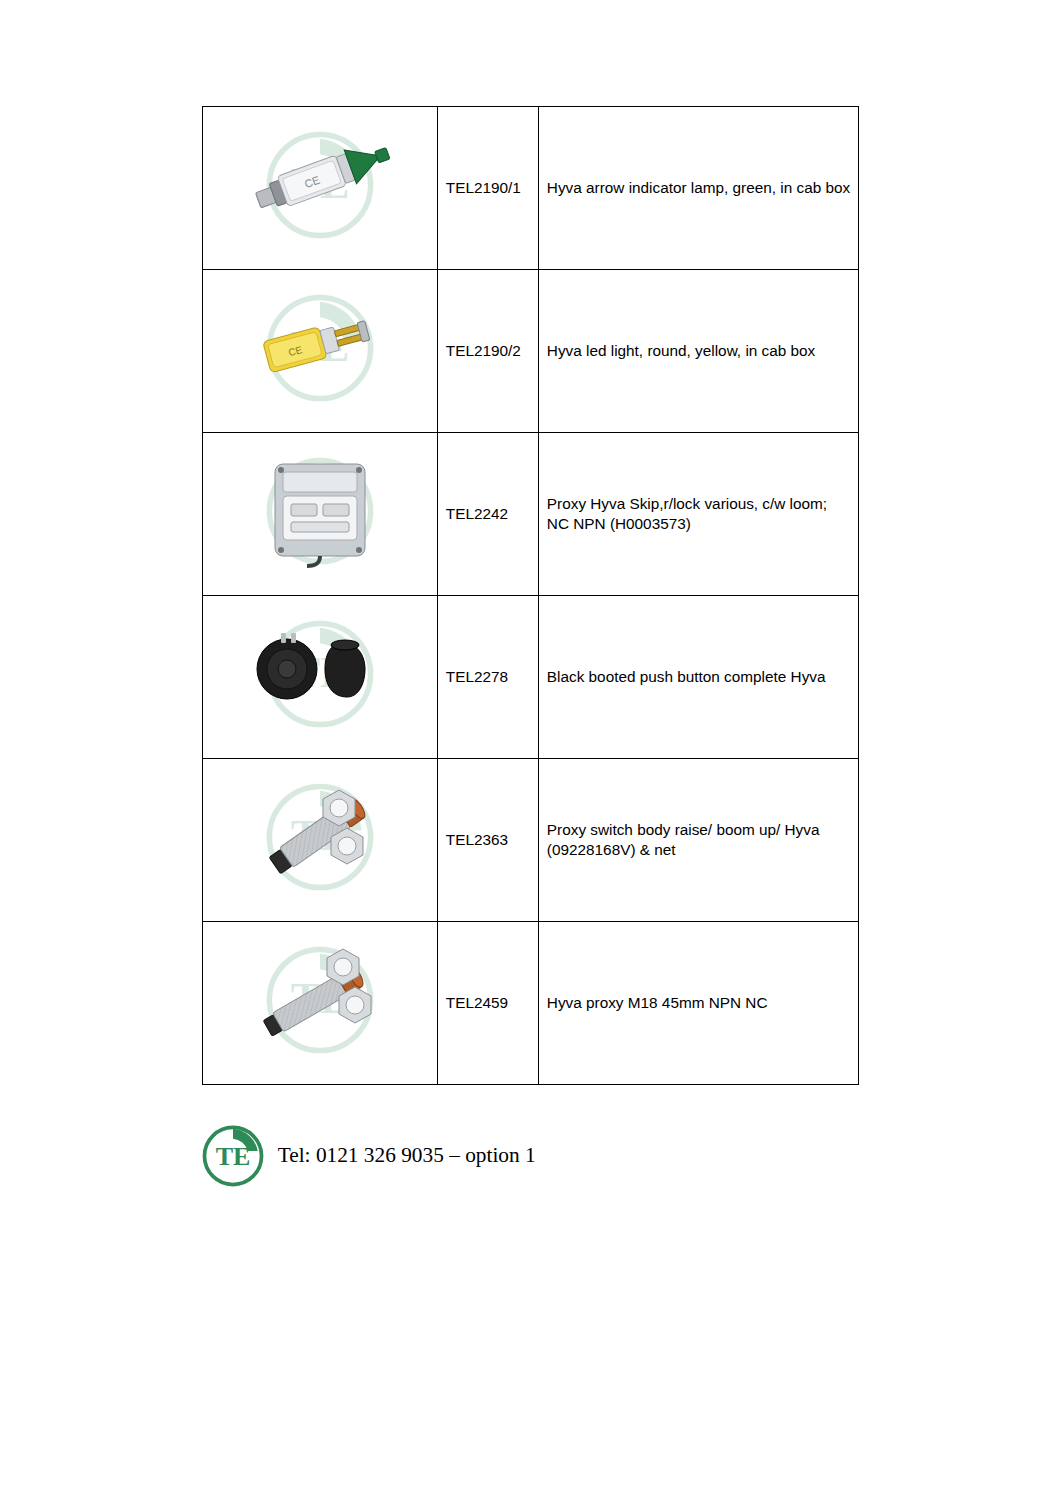| TE CE | TEL2190/1 | Hyva arrow indicator lamp, green, in cab box |
| TE CE | TEL2190/2 | Hyva led light, round, yellow, in cab box |
| TE | TEL2242 | Proxy Hyva Skip,r/lock various, c/w loom; NC NPN (H0003573) |
| TE | TEL2278 | Black booted push button complete Hyva |
| TE | TEL2363 | Proxy switch body raise/ boom up/ Hyva (09228168V) & net |
| TE | TEL2459 | Hyva proxy M18 45mm NPN NC |
TE
Tel: 0121 326 9035 – option 1